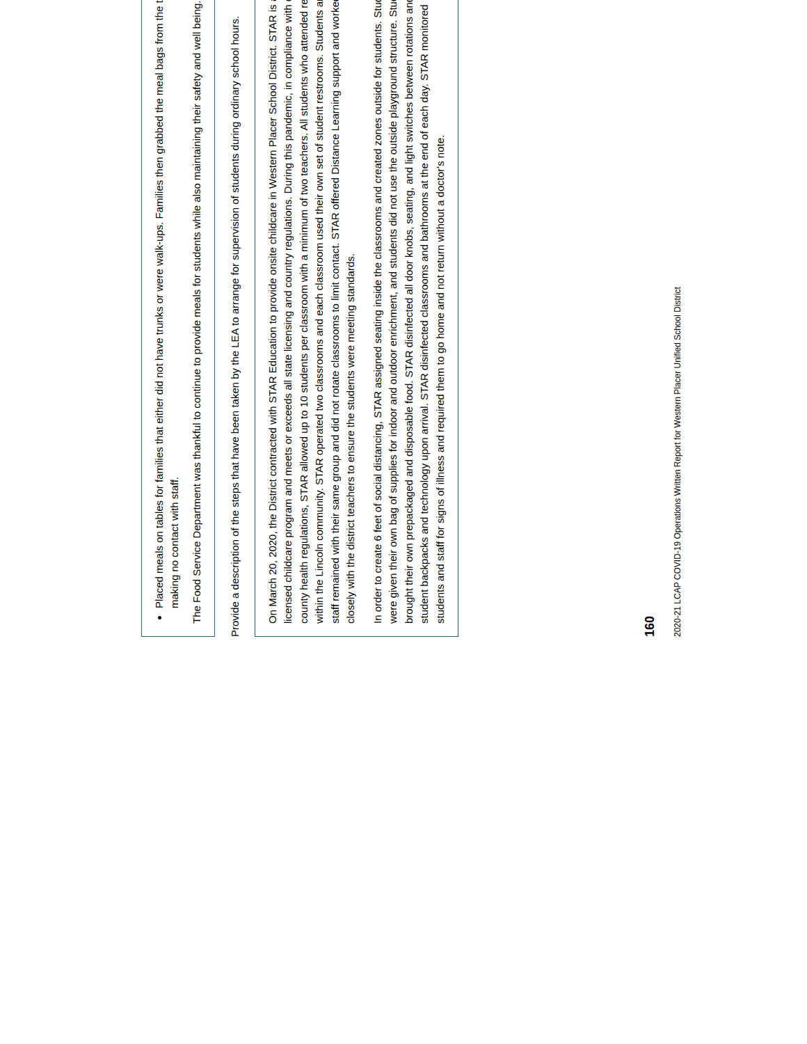Placed meals on tables for families that either did not have trunks or were walk-ups. Families then grabbed the meal bags from the tables, making no contact with staff.
The Food Service Department was thankful to continue to provide meals for students while also maintaining their safety and well being.
Provide a description of the steps that have been taken by the LEA to arrange for supervision of students during ordinary school hours.
On March 20, 2020, the District contracted with STAR Education to provide onsite childcare in Western Placer School District. STAR is a licensed childcare program and meets or exceeds all state licensing and country regulations. During this pandemic, in compliance with current county health regulations, STAR allowed up to 10 students per classroom with a minimum of two teachers. All students who attended reside within the Lincoln community. STAR operated two classrooms and each classroom used their own set of student restrooms. Students and staff remained with their same group and did not rotate classrooms to limit contact. STAR offered Distance Learning support and worked closely with the district teachers to ensure the students were meeting standards.
In order to create 6 feet of social distancing, STAR assigned seating inside the classrooms and created zones outside for students. Students were given their own bag of supplies for indoor and outdoor enrichment, and students did not use the outside playground structure. Students brought their own prepackaged and disposable food. STAR disinfected all door knobs, seating, and light switches between rotations and student backpacks and technology upon arrival. STAR disinfected classrooms and bathrooms at the end of each day. STAR monitored students and staff for signs of illness and required them to go home and not return without a doctor's note.
160
2020-21 LCAP COVID-19 Operations Written Report for Western Placer Unified School District
Page 3 of 3